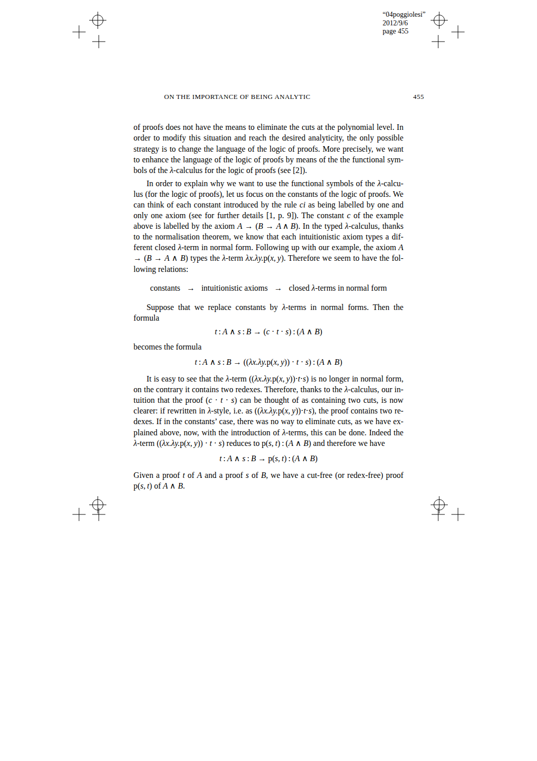“04poggiolesi”
2012/9/6
page 455
On the importance of being analytic 455
of proofs does not have the means to eliminate the cuts at the polynomial level. In order to modify this situation and reach the desired analyticity, the only possible strategy is to change the language of the logic of proofs. More precisely, we want to enhance the language of the logic of proofs by means of the the functional symbols of the λ-calculus for the logic of proofs (see [2]).
In order to explain why we want to use the functional symbols of the λ-calculus (for the logic of proofs), let us focus on the constants of the logic of proofs. We can think of each constant introduced by the rule ci as being labelled by one and only one axiom (see for further details [1, p. 9]). The constant c of the example above is labelled by the axiom A → (B → A ∧ B). In the typed λ-calculus, thanks to the normalisation theorem, we know that each intuitionistic axiom types a different closed λ-term in normal form. Following up with our example, the axiom A → (B → A ∧ B) types the λ-term λx.λy. p(x, y). Therefore we seem to have the following relations:
constants → intuitionistic axioms → closed λ-terms in normal form
Suppose that we replace constants by λ-terms in normal forms. Then the formula
t : A ∧ s : B → (c · t · s) : (A ∧ B)
becomes the formula
t : A ∧ s : B → ((λx.λy. p(x, y)) · t · s) : (A ∧ B)
It is easy to see that the λ-term ((λx.λy. p(x, y))·t·s) is no longer in normal form, on the contrary it contains two redexes. Therefore, thanks to the λ-calculus, our intuition that the proof (c · t · s) can be thought of as containing two cuts, is now clearer: if rewritten in λ-style, i.e. as ((λx.λy. p(x, y))·t·s), the proof contains two redexes. If in the constants’ case, there was no way to eliminate cuts, as we have explained above, now, with the introduction of λ-terms, this can be done. Indeed the λ-term ((λx.λy. p(x, y)) · t · s) reduces to p(s, t) : (A ∧ B) and therefore we have
t : A ∧ s : B → p(s, t) : (A ∧ B)
Given a proof t of A and a proof s of B, we have a cut-free (or redex-free) proof p(s, t) of A ∧ B.